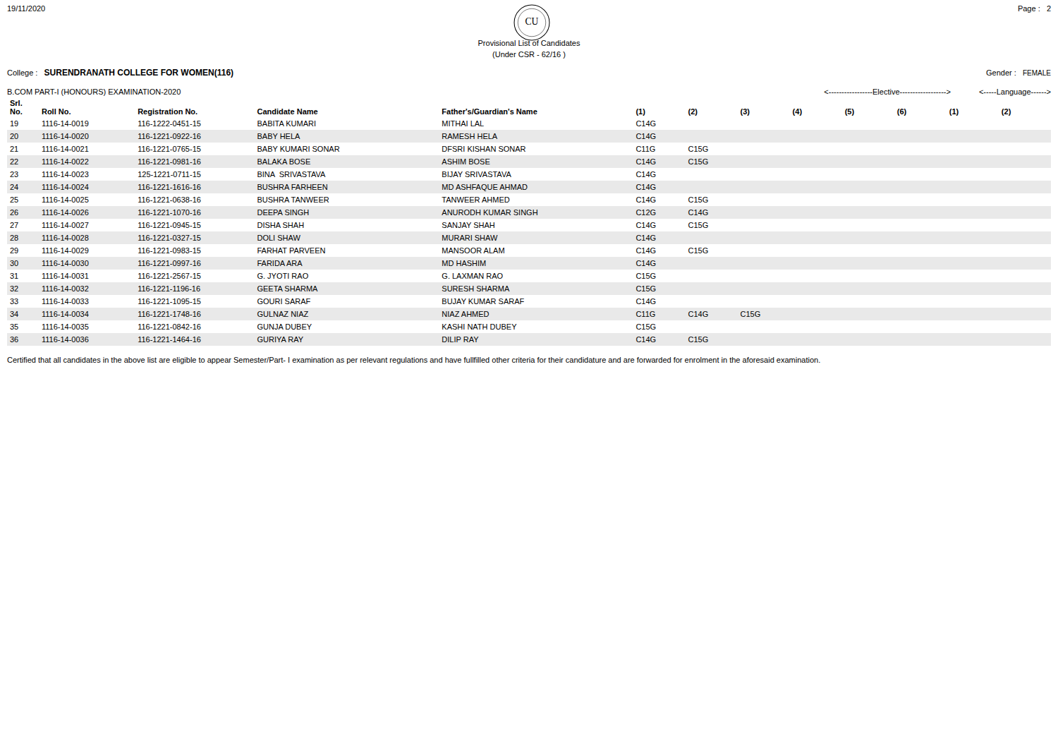19/11/2020
Page : 2
Provisional List of Candidates
(Under CSR - 62/16 )
College : SURENDRANATH COLLEGE FOR WOMEN(116)
Gender : FEMALE
B.COM PART-I (HONOURS) EXAMINATION-2020
<-----------------Elective------------------> <-----Language------>
| Srl. No. | Roll No. | Registration No. | Candidate Name | Father's/Guardian's Name | (1) | (2) | (3) | (4) | (5) | (6) | (1) | (2) |
| --- | --- | --- | --- | --- | --- | --- | --- | --- | --- | --- | --- | --- |
| 19 | 1116-14-0019 | 116-1222-0451-15 | BABITA KUMARI | MITHAI LAL | C14G | | | | | | | |
| 20 | 1116-14-0020 | 116-1221-0922-16 | BABY HELA | RAMESH HELA | C14G | | | | | | | |
| 21 | 1116-14-0021 | 116-1221-0765-15 | BABY KUMARI SONAR | DFSRI KISHAN SONAR | C11G | C15G | | | | | | |
| 22 | 1116-14-0022 | 116-1221-0981-16 | BALAKA BOSE | ASHIM BOSE | C14G | C15G | | | | | | |
| 23 | 1116-14-0023 | 125-1221-0711-15 | BINA SRIVASTAVA | BIJAY SRIVASTAVA | C14G | | | | | | | |
| 24 | 1116-14-0024 | 116-1221-1616-16 | BUSHRA FARHEEN | MD ASHFAQUE AHMAD | C14G | | | | | | | |
| 25 | 1116-14-0025 | 116-1221-0638-16 | BUSHRA TANWEER | TANWEER AHMED | C14G | C15G | | | | | | |
| 26 | 1116-14-0026 | 116-1221-1070-16 | DEEPA SINGH | ANURODH KUMAR SINGH | C12G | C14G | | | | | | |
| 27 | 1116-14-0027 | 116-1221-0945-15 | DISHA SHAH | SANJAY SHAH | C14G | C15G | | | | | | |
| 28 | 1116-14-0028 | 116-1221-0327-15 | DOLI SHAW | MURARI SHAW | C14G | | | | | | | |
| 29 | 1116-14-0029 | 116-1221-0983-15 | FARHAT PARVEEN | MANSOOR ALAM | C14G | C15G | | | | | | |
| 30 | 1116-14-0030 | 116-1221-0997-16 | FARIDA ARA | MD HASHIM | C14G | | | | | | | |
| 31 | 1116-14-0031 | 116-1221-2567-15 | G. JYOTI RAO | G. LAXMAN RAO | C15G | | | | | | | |
| 32 | 1116-14-0032 | 116-1221-1196-16 | GEETA SHARMA | SURESH SHARMA | C15G | | | | | | | |
| 33 | 1116-14-0033 | 116-1221-1095-15 | GOURI SARAF | BUJAY KUMAR SARAF | C14G | | | | | | | |
| 34 | 1116-14-0034 | 116-1221-1748-16 | GULNAZ NIAZ | NIAZ AHMED | C11G | C14G | C15G | | | | | |
| 35 | 1116-14-0035 | 116-1221-0842-16 | GUNJA DUBEY | KASHI NATH DUBEY | C15G | | | | | | | |
| 36 | 1116-14-0036 | 116-1221-1464-16 | GURIYA RAY | DILIP RAY | C14G | C15G | | | | | | |
Certified that all candidates in the above list are eligible to appear Semester/Part- I examination as per relevant regulations and have fullfilled other criteria for their candidature and are forwarded for enrolment in the aforesaid examination.